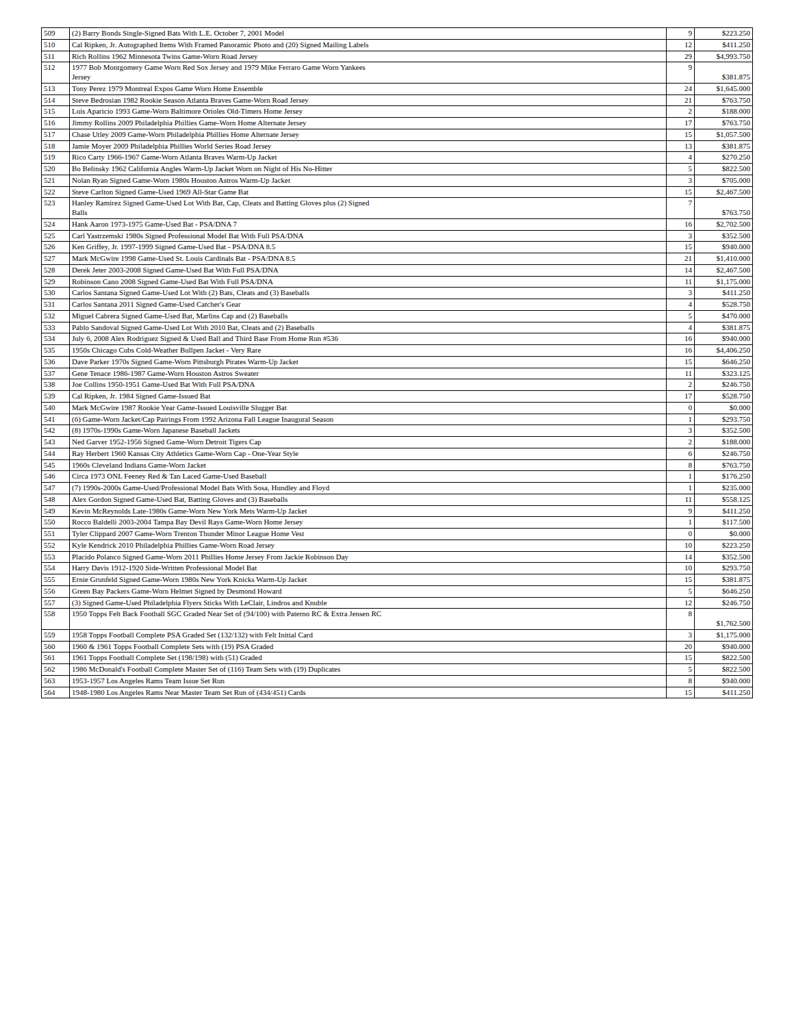| 509 | (2) Barry Bonds Single-Signed Bats With L.E. October 7, 2001 Model | 9 | $223.250 |
| 510 | Cal Ripken, Jr. Autographed Items With Framed Panoramic Photo and (20) Signed Mailing Labels | 12 | $411.250 |
| 511 | Rich Rollins 1962 Minnesota Twins Game-Worn Road Jersey | 29 | $4,993.750 |
| 512 | 1977 Bob Montgomery Game Worn Red Sox Jersey and 1979 Mike Ferraro Game Worn Yankees Jersey | 9 | $381.875 |
| 513 | Tony Perez 1979 Montreal Expos Game Worn Home Ensemble | 24 | $1,645.000 |
| 514 | Steve Bedrosian 1982 Rookie Season Atlanta Braves Game-Worn Road Jersey | 21 | $763.750 |
| 515 | Luis Aparicio 1993 Game-Worn Baltimore Orioles Old-Timers Home Jersey | 2 | $188.000 |
| 516 | Jimmy Rollins 2009 Philadelphia Phillies Game-Worn Home Alternate Jersey | 17 | $763.750 |
| 517 | Chase Utley 2009 Game-Worn Philadelphia Phillies Home Alternate Jersey | 15 | $1,057.500 |
| 518 | Jamie Moyer 2009 Philadelphia Phillies World Series Road Jersey | 13 | $381.875 |
| 519 | Rico Carty 1966-1967 Game-Worn Atlanta Braves Warm-Up Jacket | 4 | $270.250 |
| 520 | Bo Belinsky 1962 California Angles Warm-Up Jacket Worn on Night of His No-Hitter | 5 | $822.500 |
| 521 | Nolan Ryan Signed Game-Worn 1980s Houston Astros Warm-Up Jacket | 3 | $705.000 |
| 522 | Steve Carlton Signed Game-Used 1969 All-Star Game Bat | 15 | $2,467.500 |
| 523 | Hanley Ramirez Signed Game-Used Lot With Bat, Cap, Cleats and Batting Gloves plus (2) Signed Balls | 7 | $763.750 |
| 524 | Hank Aaron 1973-1975 Game-Used Bat - PSA/DNA 7 | 16 | $2,702.500 |
| 525 | Carl Yastrzemski 1980s Signed Professional Model Bat With Full PSA/DNA | 3 | $352.500 |
| 526 | Ken Griffey, Jr. 1997-1999 Signed Game-Used Bat - PSA/DNA 8.5 | 15 | $940.000 |
| 527 | Mark McGwire 1998 Game-Used St. Louis Cardinals Bat - PSA/DNA 8.5 | 21 | $1,410.000 |
| 528 | Derek Jeter 2003-2008 Signed Game-Used Bat With Full PSA/DNA | 14 | $2,467.500 |
| 529 | Robinson Cano 2008 Signed Game-Used Bat With Full PSA/DNA | 11 | $1,175.000 |
| 530 | Carlos Santana Signed Game-Used Lot With (2) Bats, Cleats and (3) Baseballs | 3 | $411.250 |
| 531 | Carlos Santana 2011 Signed Game-Used Catcher's Gear | 4 | $528.750 |
| 532 | Miguel Cabrera Signed Game-Used Bat, Marlins Cap and (2) Baseballs | 5 | $470.000 |
| 533 | Pablo Sandoval Signed Game-Used Lot With 2010 Bat, Cleats and (2) Baseballs | 4 | $381.875 |
| 534 | July 6, 2008 Alex Rodriguez Signed & Used Ball and Third Base From Home Run #536 | 16 | $940.000 |
| 535 | 1950s Chicago Cubs Cold-Weather Bullpen Jacket - Very Rare | 16 | $4,406.250 |
| 536 | Dave Parker 1970s Signed Game-Worn Pittsburgh Pirates Warm-Up Jacket | 15 | $646.250 |
| 537 | Gene Tenace 1986-1987 Game-Worn Houston Astros Sweater | 11 | $323.125 |
| 538 | Joe Collins 1950-1951 Game-Used Bat With Full PSA/DNA | 2 | $246.750 |
| 539 | Cal Ripken, Jr. 1984 Signed Game-Issued Bat | 17 | $528.750 |
| 540 | Mark McGwire 1987 Rookie Year Game-Issued Louisville Slugger Bat | 0 | $0.000 |
| 541 | (6) Game-Worn Jacket/Cap Pairings From 1992 Arizona Fall League Inaugural Season | 1 | $293.750 |
| 542 | (8) 1970s-1990s Game-Worn Japanese Baseball Jackets | 3 | $352.500 |
| 543 | Ned Garver 1952-1956 Signed Game-Worn Detroit Tigers Cap | 2 | $188.000 |
| 544 | Ray Herbert 1960 Kansas City Athletics Game-Worn Cap - One-Year Style | 6 | $246.750 |
| 545 | 1960s Cleveland Indians Game-Worn Jacket | 8 | $763.750 |
| 546 | Circa 1973 ONL Feeney Red & Tan Laced Game-Used Baseball | 1 | $176.250 |
| 547 | (7) 1990s-2000s Game-Used/Professional Model Bats With Sosa, Hundley and Floyd | 1 | $235.000 |
| 548 | Alex Gordon Signed Game-Used Bat, Batting Gloves and (3) Baseballs | 11 | $558.125 |
| 549 | Kevin McReynolds Late-1980s Game-Worn New York Mets Warm-Up Jacket | 9 | $411.250 |
| 550 | Rocco Baldelli 2003-2004 Tampa Bay Devil Rays Game-Worn Home Jersey | 1 | $117.500 |
| 551 | Tyler Clippard 2007 Game-Worn Trenton Thunder Minor League Home Vest | 0 | $0.000 |
| 552 | Kyle Kendrick 2010 Philadelphia Phillies Game-Worn Road Jersey | 10 | $223.250 |
| 553 | Placido Polanco Signed Game-Worn 2011 Phillies Home Jersey From Jackie Robinson Day | 14 | $352.500 |
| 554 | Harry Davis 1912-1920 Side-Written Professional Model Bat | 10 | $293.750 |
| 555 | Ernie Grunfeld Signed Game-Worn 1980s New York Knicks Warm-Up Jacket | 15 | $381.875 |
| 556 | Green Bay Packers Game-Worn Helmet Signed by Desmond Howard | 5 | $646.250 |
| 557 | (3) Signed Game-Used Philadelphia Flyers Sticks With LeClair, Lindros and Knuble | 12 | $246.750 |
| 558 | 1950 Topps Felt Back Football SGC Graded Near Set of (94/100) with Paterno RC & Extra Jensen RC | 8 | $1,762.500 |
| 559 | 1958 Topps Football Complete PSA Graded Set (132/132) with Felt Initial Card | 3 | $1,175.000 |
| 560 | 1960 & 1961 Topps Football Complete Sets with (19) PSA Graded | 20 | $940.000 |
| 561 | 1961 Topps Football Complete Set (198/198) with (51) Graded | 15 | $822.500 |
| 562 | 1986 McDonald's Football Complete Master Set of (116) Team Sets with (19) Duplicates | 5 | $822.500 |
| 563 | 1953-1957 Los Angeles Rams Team Issue Set Run | 8 | $940.000 |
| 564 | 1948-1980 Los Angeles Rams Near Master Team Set Run of (434/451) Cards | 15 | $411.250 |